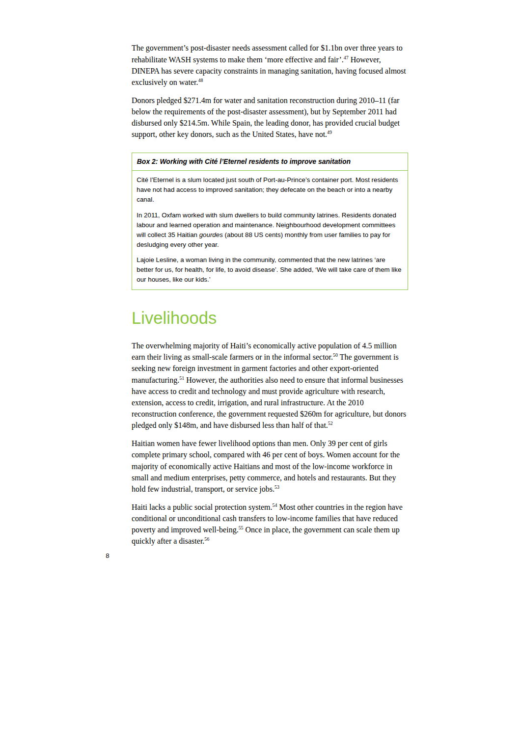The government’s post-disaster needs assessment called for $1.1bn over three years to rehabilitate WASH systems to make them ‘more effective and fair’.47 However, DINEPA has severe capacity constraints in managing sanitation, having focused almost exclusively on water.48
Donors pledged $271.4m for water and sanitation reconstruction during 2010–11 (far below the requirements of the post-disaster assessment), but by September 2011 had disbursed only $214.5m. While Spain, the leading donor, has provided crucial budget support, other key donors, such as the United States, have not.49
Box 2: Working with Cité l’Eternel residents to improve sanitation
Cité l’Eternel is a slum located just south of Port-au-Prince’s container port. Most residents have not had access to improved sanitation; they defecate on the beach or into a nearby canal.
In 2011, Oxfam worked with slum dwellers to build community latrines. Residents donated labour and learned operation and maintenance. Neighbourhood development committees will collect 35 Haitian gourdes (about 88 US cents) monthly from user families to pay for desludging every other year.
Lajoie Lesline, a woman living in the community, commented that the new latrines ‘are better for us, for health, for life, to avoid disease’. She added, ‘We will take care of them like our houses, like our kids.’
Livelihoods
The overwhelming majority of Haiti’s economically active population of 4.5 million earn their living as small-scale farmers or in the informal sector.50 The government is seeking new foreign investment in garment factories and other export-oriented manufacturing.51 However, the authorities also need to ensure that informal businesses have access to credit and technology and must provide agriculture with research, extension, access to credit, irrigation, and rural infrastructure. At the 2010 reconstruction conference, the government requested $260m for agriculture, but donors pledged only $148m, and have disbursed less than half of that.52
Haitian women have fewer livelihood options than men. Only 39 per cent of girls complete primary school, compared with 46 per cent of boys. Women account for the majority of economically active Haitians and most of the low-income workforce in small and medium enterprises, petty commerce, and hotels and restaurants. But they hold few industrial, transport, or service jobs.53
Haiti lacks a public social protection system.54 Most other countries in the region have conditional or unconditional cash transfers to low-income families that have reduced poverty and improved well-being.55 Once in place, the government can scale them up quickly after a disaster.56
8